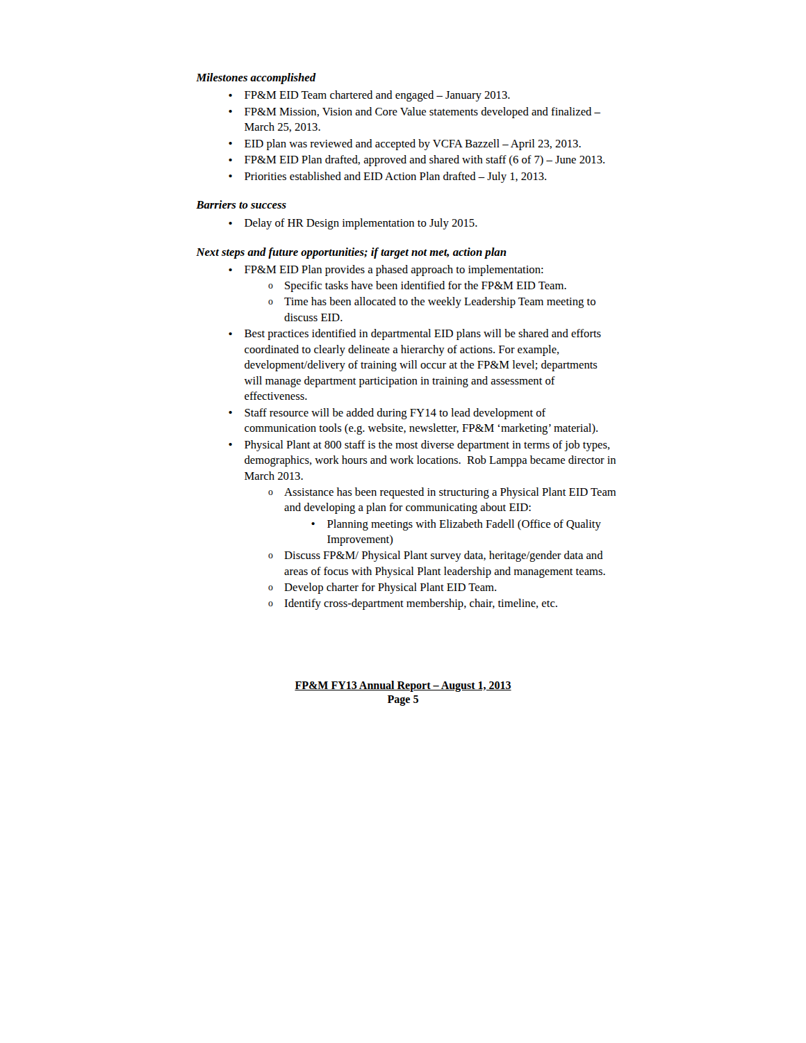Milestones accomplished
FP&M EID Team chartered and engaged – January 2013.
FP&M Mission, Vision and Core Value statements developed and finalized – March 25, 2013.
EID plan was reviewed and accepted by VCFA Bazzell – April 23, 2013.
FP&M EID Plan drafted, approved and shared with staff (6 of 7) – June 2013.
Priorities established and EID Action Plan drafted – July 1, 2013.
Barriers to success
Delay of HR Design implementation to July 2015.
Next steps and future opportunities; if target not met, action plan
FP&M EID Plan provides a phased approach to implementation:
Specific tasks have been identified for the FP&M EID Team.
Time has been allocated to the weekly Leadership Team meeting to discuss EID.
Best practices identified in departmental EID plans will be shared and efforts coordinated to clearly delineate a hierarchy of actions. For example, development/delivery of training will occur at the FP&M level; departments will manage department participation in training and assessment of effectiveness.
Staff resource will be added during FY14 to lead development of communication tools (e.g. website, newsletter, FP&M ‘marketing’ material).
Physical Plant at 800 staff is the most diverse department in terms of job types, demographics, work hours and work locations. Rob Lamppa became director in March 2013.
Assistance has been requested in structuring a Physical Plant EID Team and developing a plan for communicating about EID:
Planning meetings with Elizabeth Fadell (Office of Quality Improvement)
Discuss FP&M/ Physical Plant survey data, heritage/gender data and areas of focus with Physical Plant leadership and management teams.
Develop charter for Physical Plant EID Team.
Identify cross-department membership, chair, timeline, etc.
FP&M FY13 Annual Report – August 1, 2013
Page 5